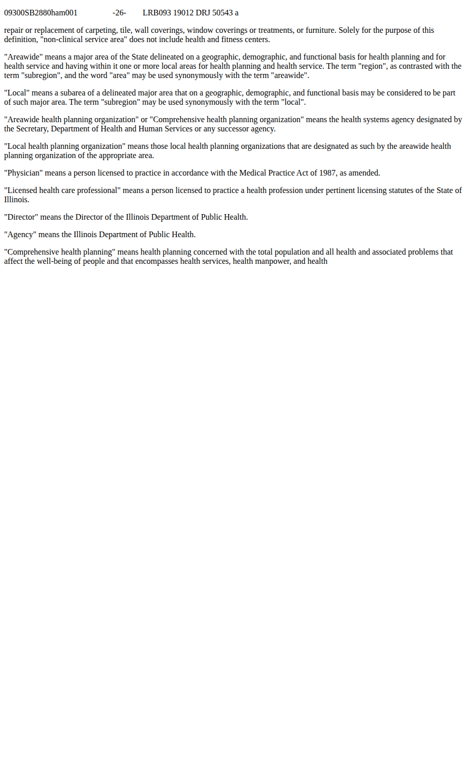09300SB2880ham001 -26- LRB093 19012 DRJ 50543 a
repair or replacement of carpeting, tile, wall coverings, window coverings or treatments, or furniture. Solely for the purpose of this definition, "non-clinical service area" does not include health and fitness centers.
"Areawide" means a major area of the State delineated on a geographic, demographic, and functional basis for health planning and for health service and having within it one or more local areas for health planning and health service. The term "region", as contrasted with the term "subregion", and the word "area" may be used synonymously with the term "areawide".
"Local" means a subarea of a delineated major area that on a geographic, demographic, and functional basis may be considered to be part of such major area. The term "subregion" may be used synonymously with the term "local".
"Areawide health planning organization" or "Comprehensive health planning organization" means the health systems agency designated by the Secretary, Department of Health and Human Services or any successor agency.
"Local health planning organization" means those local health planning organizations that are designated as such by the areawide health planning organization of the appropriate area.
"Physician" means a person licensed to practice in accordance with the Medical Practice Act of 1987, as amended.
"Licensed health care professional" means a person licensed to practice a health profession under pertinent licensing statutes of the State of Illinois.
"Director" means the Director of the Illinois Department of Public Health.
"Agency" means the Illinois Department of Public Health.
"Comprehensive health planning" means health planning concerned with the total population and all health and associated problems that affect the well-being of people and that encompasses health services, health manpower, and health